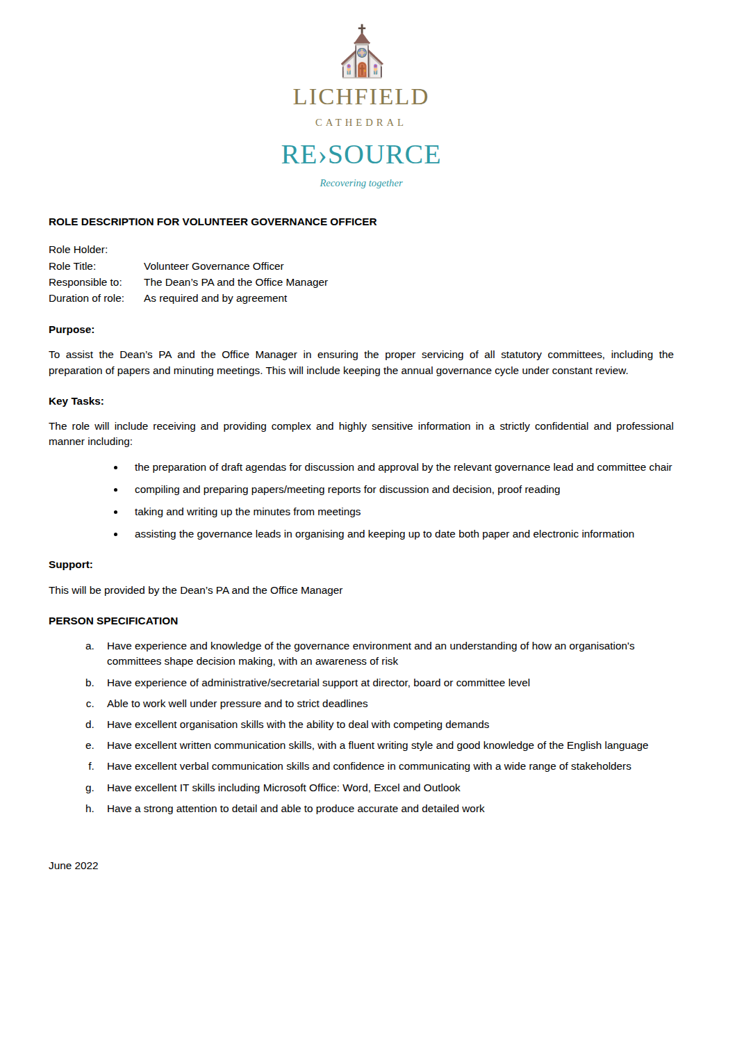⛪
LICHFIELD
CATHEDRAL
RE›SOURCE
Recovering together
Role Description for Volunteer Governance Officer
| Role Holder: | |
| Role Title: | Volunteer Governance Officer |
| Responsible to: | The Dean’s PA and the Office Manager |
| Duration of role: | As required and by agreement |
Purpose:
To assist the Dean’s PA and the Office Manager in ensuring the proper servicing of all statutory committees, including the preparation of papers and minuting meetings. This will include keeping the annual governance cycle under constant review.
Key Tasks:
The role will include receiving and providing complex and highly sensitive information in a strictly confidential and professional manner including:
the preparation of draft agendas for discussion and approval by the relevant governance lead and committee chair
compiling and preparing papers/meeting reports for discussion and decision, proof reading
taking and writing up the minutes from meetings
assisting the governance leads in organising and keeping up to date both paper and electronic information
Support:
This will be provided by the Dean’s PA and the Office Manager
PERSON SPECIFICATION
Have experience and knowledge of the governance environment and an understanding of how an organisation's committees shape decision making, with an awareness of risk
Have experience of administrative/secretarial support at director, board or committee level
Able to work well under pressure and to strict deadlines
Have excellent organisation skills with the ability to deal with competing demands
Have excellent written communication skills, with a fluent writing style and good knowledge of the English language
Have excellent verbal communication skills and confidence in communicating with a wide range of stakeholders
Have excellent IT skills including Microsoft Office: Word, Excel and Outlook
Have a strong attention to detail and able to produce accurate and detailed work
June 2022